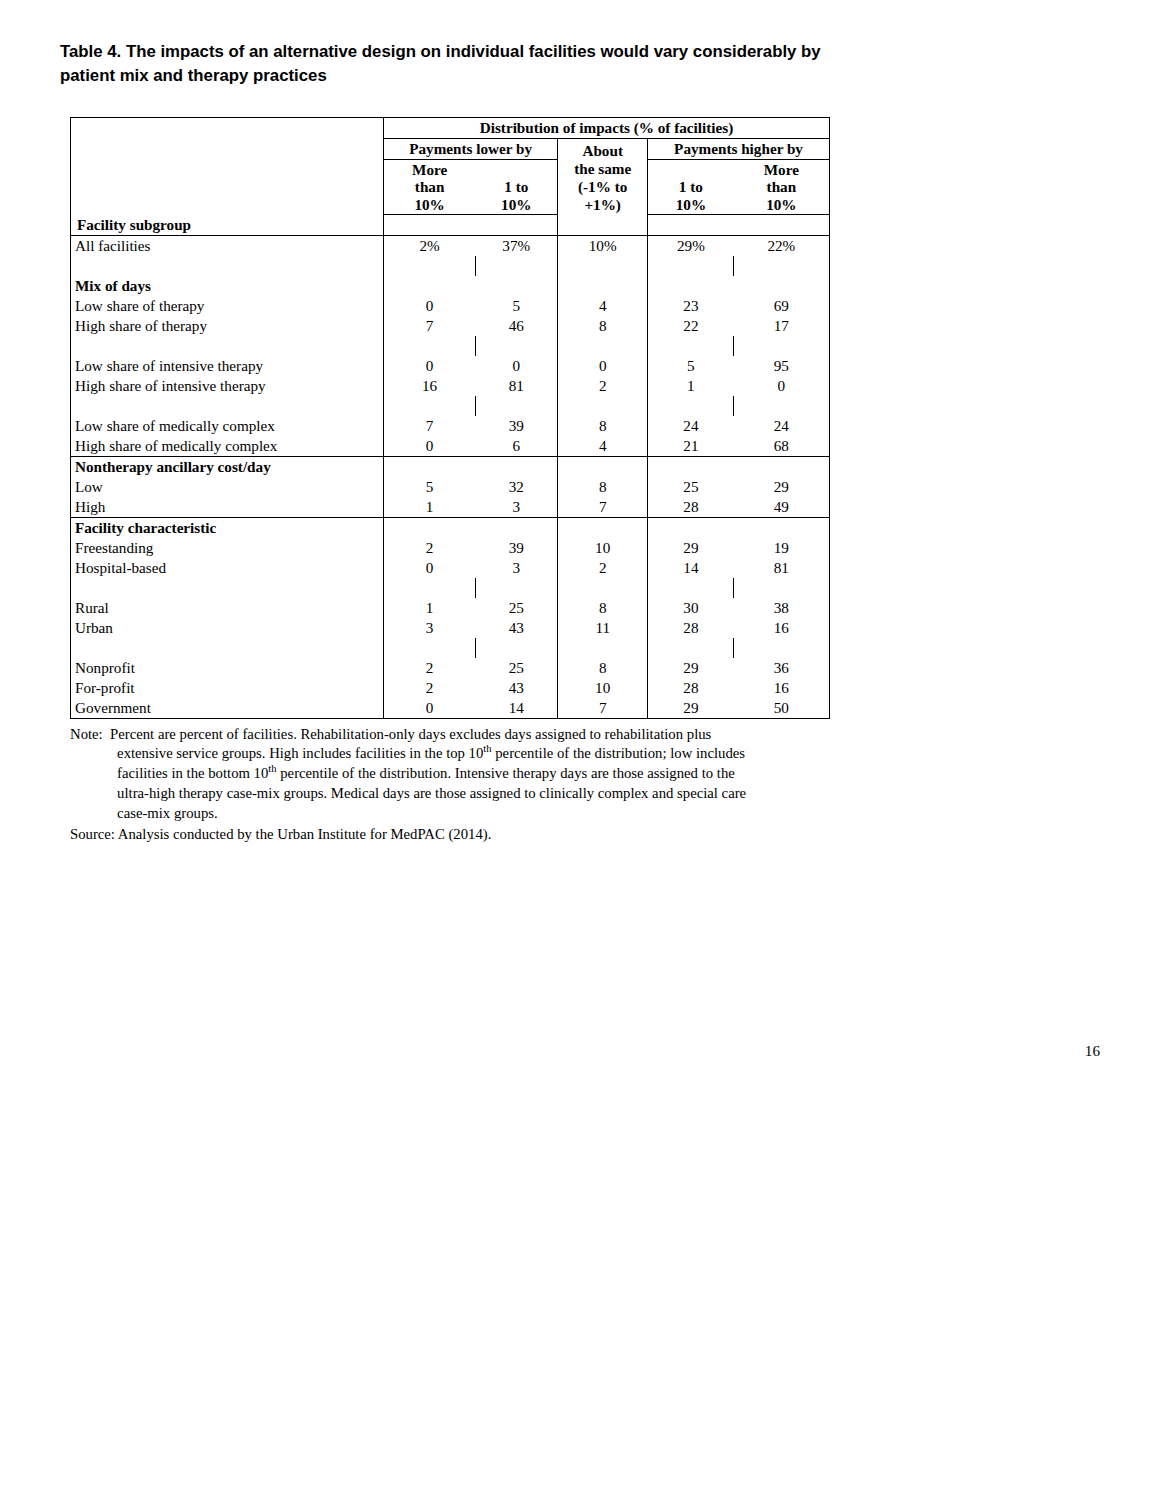Table 4. The impacts of an alternative design on individual facilities would vary considerably by patient mix and therapy practices
| | Distribution of impacts (% of facilities) |
| --- | --- |
| Payments lower by | About the same (-1% to +1%) | Payments higher by |
| More than 10% | 1 to 10% | 1 to 10% | More than 10% |
| Facility subgroup | | | | | |
| All facilities | 2% | 37% | 10% | 29% | 22% |
| Mix of days | | | | | |
| Low share of therapy | 0 | 5 | 4 | 23 | 69 |
| High share of therapy | 7 | 46 | 8 | 22 | 17 |
| Low share of intensive therapy | 0 | 0 | 0 | 5 | 95 |
| High share of intensive therapy | 16 | 81 | 2 | 1 | 0 |
| Low share of medically complex | 7 | 39 | 8 | 24 | 24 |
| High share of medically complex | 0 | 6 | 4 | 21 | 68 |
| Nontherapy ancillary cost/day | | | | | |
| Low | 5 | 32 | 8 | 25 | 29 |
| High | 1 | 3 | 7 | 28 | 49 |
| Facility characteristic | | | | | |
| Freestanding | 2 | 39 | 10 | 29 | 19 |
| Hospital-based | 0 | 3 | 2 | 14 | 81 |
| Rural | 1 | 25 | 8 | 30 | 38 |
| Urban | 3 | 43 | 11 | 28 | 16 |
| Nonprofit | 2 | 25 | 8 | 29 | 36 |
| For-profit | 2 | 43 | 10 | 28 | 16 |
| Government | 0 | 14 | 7 | 29 | 50 |
Note: Percent are percent of facilities. Rehabilitation-only days excludes days assigned to rehabilitation plus extensive service groups. High includes facilities in the top 10th percentile of the distribution; low includes facilities in the bottom 10th percentile of the distribution. Intensive therapy days are those assigned to the ultra-high therapy case-mix groups. Medical days are those assigned to clinically complex and special care case-mix groups.
Source: Analysis conducted by the Urban Institute for MedPAC (2014).
16